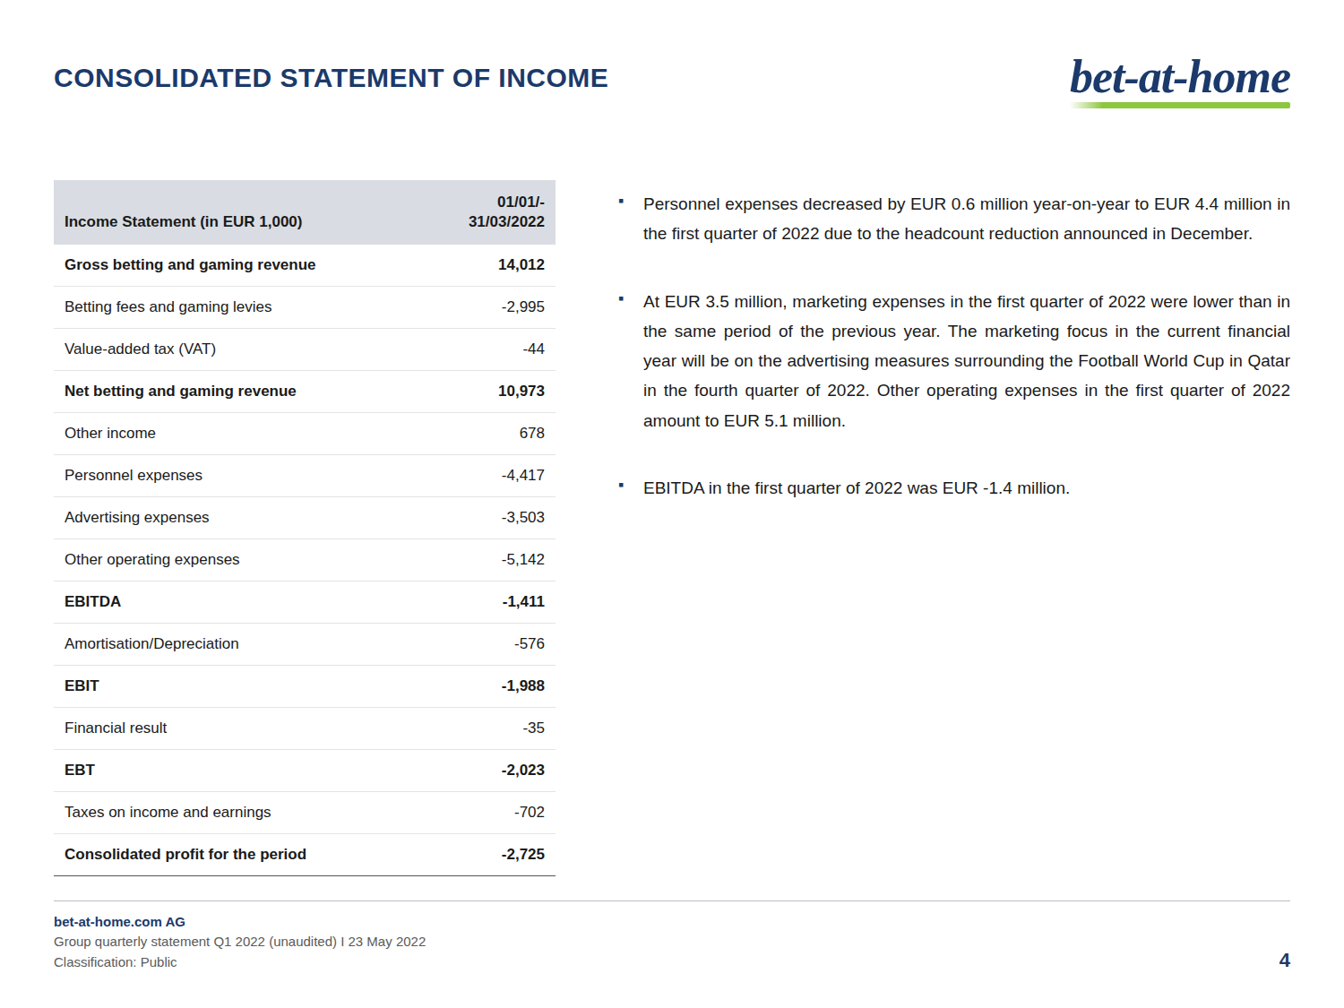Consolidated Statement of Income
bet-at-home
| Income Statement (in EUR 1,000) | 01/01/- 31/03/2022 |
| --- | --- |
| Gross betting and gaming revenue | 14,012 |
| Betting fees and gaming levies | -2,995 |
| Value-added tax (VAT) | -44 |
| Net betting and gaming revenue | 10,973 |
| Other income | 678 |
| Personnel expenses | -4,417 |
| Advertising expenses | -3,503 |
| Other operating expenses | -5,142 |
| EBITDA | -1,411 |
| Amortisation/Depreciation | -576 |
| EBIT | -1,988 |
| Financial result | -35 |
| EBT | -2,023 |
| Taxes on income and earnings | -702 |
| Consolidated profit for the period | -2,725 |
Personnel expenses decreased by EUR 0.6 million year-on-year to EUR 4.4 million in the first quarter of 2022 due to the headcount reduction announced in December.
At EUR 3.5 million, marketing expenses in the first quarter of 2022 were lower than in the same period of the previous year. The marketing focus in the current financial year will be on the advertising measures surrounding the Football World Cup in Qatar in the fourth quarter of 2022. Other operating expenses in the first quarter of 2022 amount to EUR 5.1 million.
EBITDA in the first quarter of 2022 was EUR -1.4 million.
bet-at-home.com AG
Group quarterly statement Q1 2022 (unaudited) I 23 May 2022
Classification: Public
4